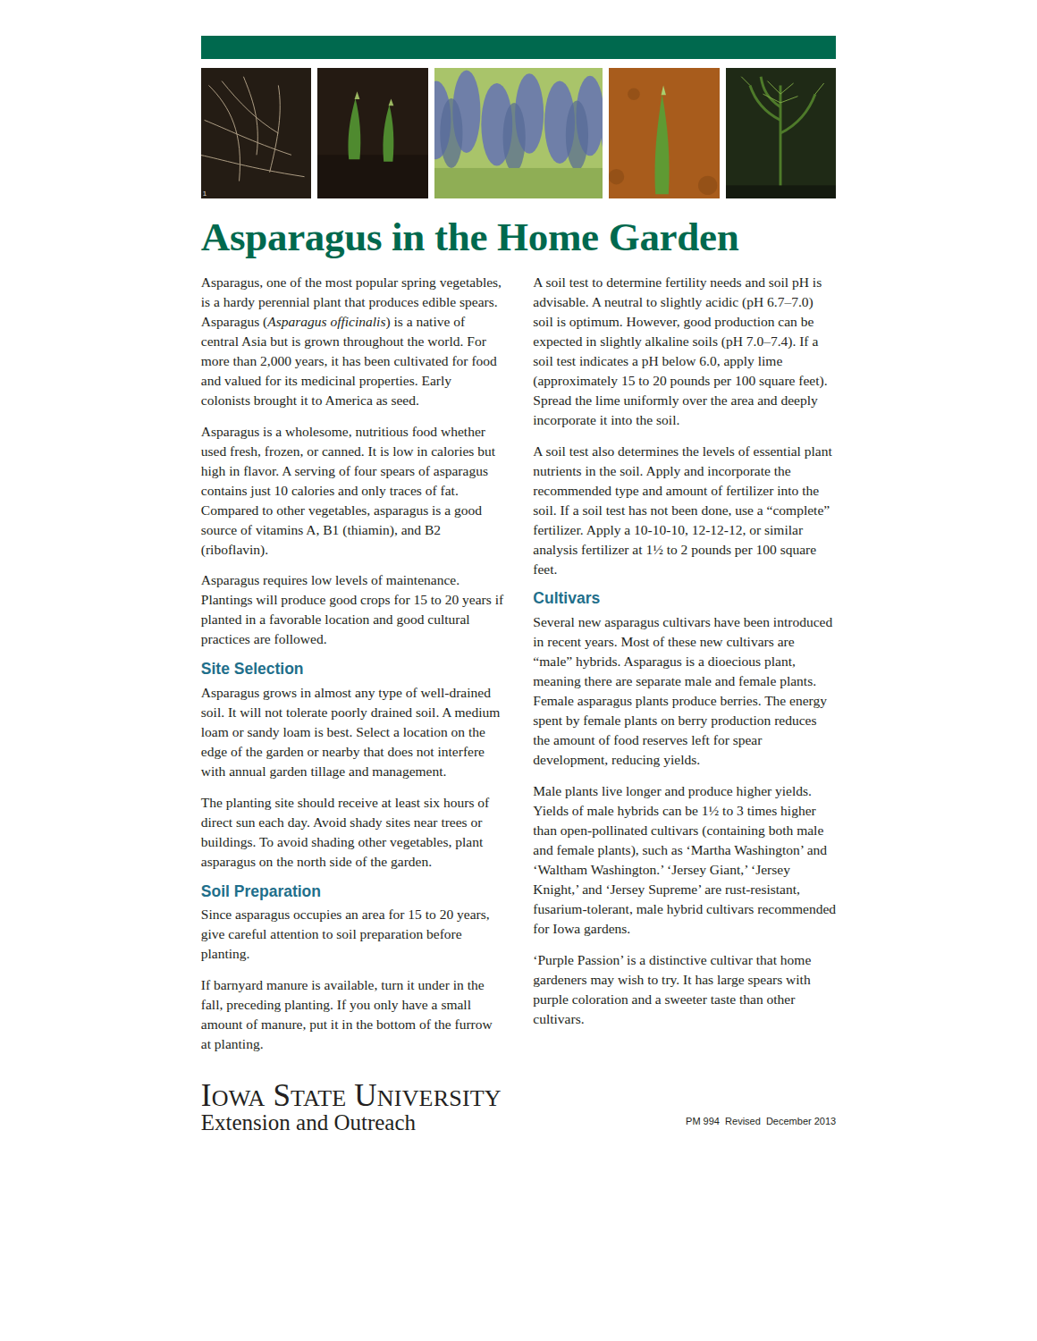1
Asparagus in the Home Garden
Asparagus, one of the most popular spring vegetables, is a hardy perennial plant that produces edible spears. Asparagus (Asparagus officinalis) is a native of central Asia but is grown throughout the world. For more than 2,000 years, it has been cultivated for food and valued for its medicinal properties. Early colonists brought it to America as seed.
Asparagus is a wholesome, nutritious food whether used fresh, frozen, or canned. It is low in calories but high in flavor. A serving of four spears of asparagus contains just 10 calories and only traces of fat. Compared to other vegetables, asparagus is a good source of vitamins A, B1 (thiamin), and B2 (riboflavin).
Asparagus requires low levels of maintenance. Plantings will produce good crops for 15 to 20 years if planted in a favorable location and good cultural practices are followed.
Site Selection
Asparagus grows in almost any type of well-drained soil. It will not tolerate poorly drained soil. A medium loam or sandy loam is best. Select a location on the edge of the garden or nearby that does not interfere with annual garden tillage and management.
The planting site should receive at least six hours of direct sun each day. Avoid shady sites near trees or buildings. To avoid shading other vegetables, plant asparagus on the north side of the garden.
Soil Preparation
Since asparagus occupies an area for 15 to 20 years, give careful attention to soil preparation before planting.
If barnyard manure is available, turn it under in the fall, preceding planting. If you only have a small amount of manure, put it in the bottom of the furrow at planting.
A soil test to determine fertility needs and soil pH is advisable. A neutral to slightly acidic (pH 6.7–7.0) soil is optimum. However, good production can be expected in slightly alkaline soils (pH 7.0–7.4). If a soil test indicates a pH below 6.0, apply lime (approximately 15 to 20 pounds per 100 square feet). Spread the lime uniformly over the area and deeply incorporate it into the soil.
A soil test also determines the levels of essential plant nutrients in the soil. Apply and incorporate the recommended type and amount of fertilizer into the soil. If a soil test has not been done, use a “complete” fertilizer. Apply a 10-10-10, 12-12-12, or similar analysis fertilizer at 1½ to 2 pounds per 100 square feet.
Cultivars
Several new asparagus cultivars have been introduced in recent years. Most of these new cultivars are “male” hybrids. Asparagus is a dioecious plant, meaning there are separate male and female plants. Female asparagus plants produce berries. The energy spent by female plants on berry production reduces the amount of food reserves left for spear development, reducing yields.
Male plants live longer and produce higher yields. Yields of male hybrids can be 1½ to 3 times higher than open-pollinated cultivars (containing both male and female plants), such as ‘Martha Washington’ and ‘Waltham Washington.’ ‘Jersey Giant,’ ‘Jersey Knight,’ and ‘Jersey Supreme’ are rust-resistant, fusarium-tolerant, male hybrid cultivars recommended for Iowa gardens.
‘Purple Passion’ is a distinctive cultivar that home gardeners may wish to try. It has large spears with purple coloration and a sweeter taste than other cultivars.
IOWA STATE UNIVERSITY Extension and Outreach
PM 994 Revised December 2013